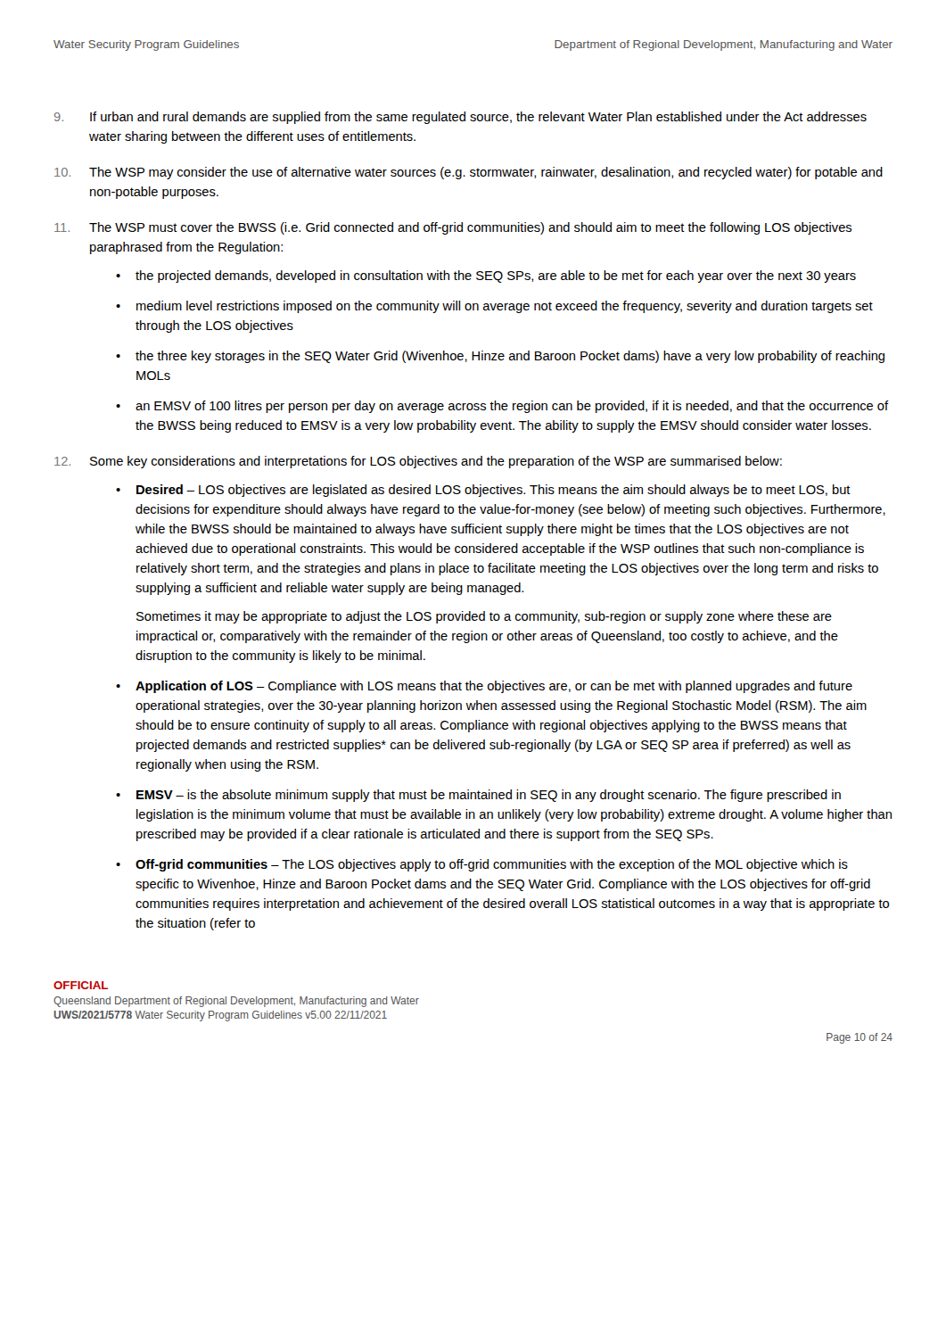Water Security Program Guidelines
Department of Regional Development, Manufacturing and Water
If urban and rural demands are supplied from the same regulated source, the relevant Water Plan established under the Act addresses water sharing between the different uses of entitlements.
The WSP may consider the use of alternative water sources (e.g. stormwater, rainwater, desalination, and recycled water) for potable and non-potable purposes.
The WSP must cover the BWSS (i.e. Grid connected and off-grid communities) and should aim to meet the following LOS objectives paraphrased from the Regulation:
the projected demands, developed in consultation with the SEQ SPs, are able to be met for each year over the next 30 years
medium level restrictions imposed on the community will on average not exceed the frequency, severity and duration targets set through the LOS objectives
the three key storages in the SEQ Water Grid (Wivenhoe, Hinze and Baroon Pocket dams) have a very low probability of reaching MOLs
an EMSV of 100 litres per person per day on average across the region can be provided, if it is needed, and that the occurrence of the BWSS being reduced to EMSV is a very low probability event. The ability to supply the EMSV should consider water losses.
Some key considerations and interpretations for LOS objectives and the preparation of the WSP are summarised below:
Desired – LOS objectives are legislated as desired LOS objectives. This means the aim should always be to meet LOS, but decisions for expenditure should always have regard to the value-for-money (see below) of meeting such objectives. Furthermore, while the BWSS should be maintained to always have sufficient supply there might be times that the LOS objectives are not achieved due to operational constraints. This would be considered acceptable if the WSP outlines that such non-compliance is relatively short term, and the strategies and plans in place to facilitate meeting the LOS objectives over the long term and risks to supplying a sufficient and reliable water supply are being managed.
Sometimes it may be appropriate to adjust the LOS provided to a community, sub-region or supply zone where these are impractical or, comparatively with the remainder of the region or other areas of Queensland, too costly to achieve, and the disruption to the community is likely to be minimal.
Application of LOS – Compliance with LOS means that the objectives are, or can be met with planned upgrades and future operational strategies, over the 30-year planning horizon when assessed using the Regional Stochastic Model (RSM). The aim should be to ensure continuity of supply to all areas. Compliance with regional objectives applying to the BWSS means that projected demands and restricted supplies* can be delivered sub-regionally (by LGA or SEQ SP area if preferred) as well as regionally when using the RSM.
EMSV – is the absolute minimum supply that must be maintained in SEQ in any drought scenario. The figure prescribed in legislation is the minimum volume that must be available in an unlikely (very low probability) extreme drought. A volume higher than prescribed may be provided if a clear rationale is articulated and there is support from the SEQ SPs.
Off-grid communities – The LOS objectives apply to off-grid communities with the exception of the MOL objective which is specific to Wivenhoe, Hinze and Baroon Pocket dams and the SEQ Water Grid. Compliance with the LOS objectives for off-grid communities requires interpretation and achievement of the desired overall LOS statistical outcomes in a way that is appropriate to the situation (refer to
OFFICIAL
Queensland Department of Regional Development, Manufacturing and Water
UWS/2021/5778 Water Security Program Guidelines v5.00 22/11/2021
Page 10 of 24